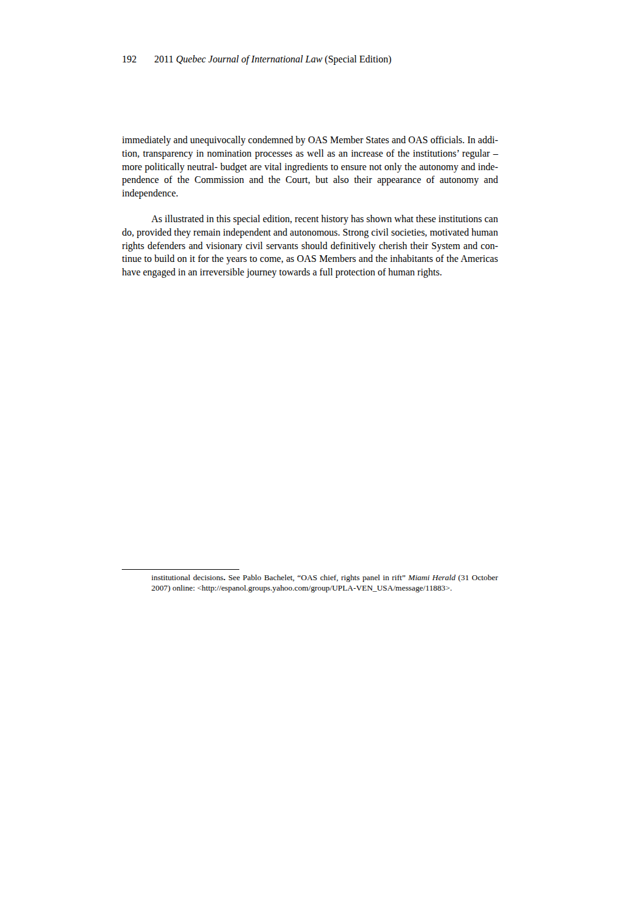192
2011 Quebec Journal of International Law (Special Edition)
immediately and unequivocally condemned by OAS Member States and OAS officials. In addition, transparency in nomination processes as well as an increase of the institutions’ regular –more politically neutral- budget are vital ingredients to ensure not only the autonomy and independence of the Commission and the Court, but also their appearance of autonomy and independence.
As illustrated in this special edition, recent history has shown what these institutions can do, provided they remain independent and autonomous. Strong civil societies, motivated human rights defenders and visionary civil servants should definitively cherish their System and continue to build on it for the years to come, as OAS Members and the inhabitants of the Americas have engaged in an irreversible journey towards a full protection of human rights.
institutional decisions. See Pablo Bachelet, “OAS chief, rights panel in rift” Miami Herald (31 October 2007) online: <http://espanol.groups.yahoo.com/group/UPLA-VEN_USA/message/11883>.